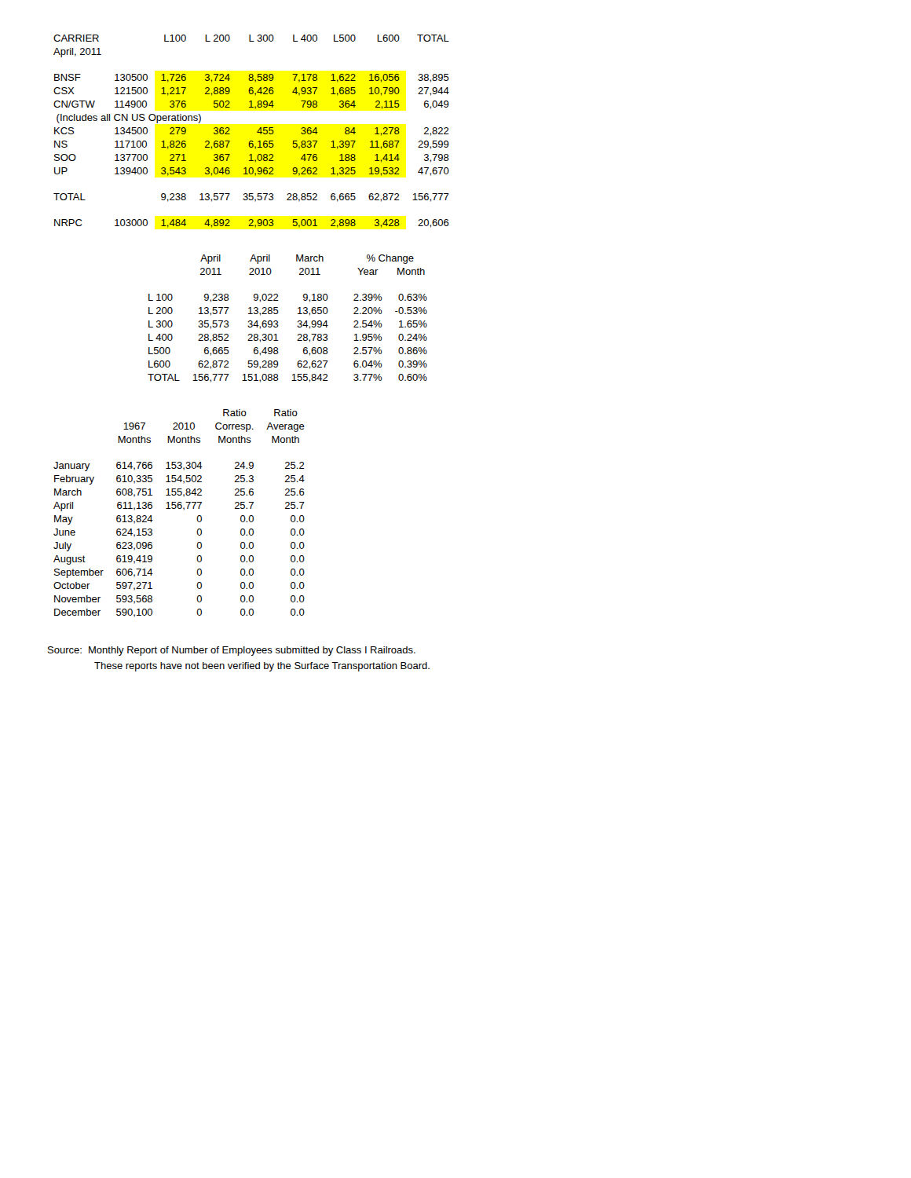| CARRIER | | L100 | L 200 | L 300 | L 400 | L500 | L600 | TOTAL |
| April, 2011 | | | | | | | | |
| BNSF | 130500 | 1,726 | 3,724 | 8,589 | 7,178 | 1,622 | 16,056 | 38,895 |
| CSX | 121500 | 1,217 | 2,889 | 6,426 | 4,937 | 1,685 | 10,790 | 27,944 |
| CN/GTW | 114900 | 376 | 502 | 1,894 | 798 | 364 | 2,115 | 6,049 |
| (Includes all CN US Operations) |
| KCS | 134500 | 279 | 362 | 455 | 364 | 84 | 1,278 | 2,822 |
| NS | 117100 | 1,826 | 2,687 | 6,165 | 5,837 | 1,397 | 11,687 | 29,599 |
| SOO | 137700 | 271 | 367 | 1,082 | 476 | 188 | 1,414 | 3,798 |
| UP | 139400 | 3,543 | 3,046 | 10,962 | 9,262 | 1,325 | 19,532 | 47,670 |
| TOTAL | | 9,238 | 13,577 | 35,573 | 28,852 | 6,665 | 62,872 | 156,777 |
| NRPC | 103000 | 1,484 | 4,892 | 2,903 | 5,001 | 2,898 | 3,428 | 20,606 |
| | April | April | March | | % Change |
| | 2011 | 2010 | 2011 | | Year | Month |
| L 100 | 9,238 | 9,022 | 9,180 | | 2.39% | 0.63% |
| L 200 | 13,577 | 13,285 | 13,650 | | 2.20% | -0.53% |
| L 300 | 35,573 | 34,693 | 34,994 | | 2.54% | 1.65% |
| L 400 | 28,852 | 28,301 | 28,783 | | 1.95% | 0.24% |
| L500 | 6,665 | 6,498 | 6,608 | | 2.57% | 0.86% |
| L600 | 62,872 | 59,289 | 62,627 | | 6.04% | 0.39% |
| TOTAL | 156,777 | 151,088 | 155,842 | | 3.77% | 0.60% |
| | | | Ratio | Ratio |
| | 1967 | 2010 | Corresp. | Average |
| | Months | Months | Months | Month |
| January | 614,766 | 153,304 | 24.9 | 25.2 |
| February | 610,335 | 154,502 | 25.3 | 25.4 |
| March | 608,751 | 155,842 | 25.6 | 25.6 |
| April | 611,136 | 156,777 | 25.7 | 25.7 |
| May | 613,824 | 0 | 0.0 | 0.0 |
| June | 624,153 | 0 | 0.0 | 0.0 |
| July | 623,096 | 0 | 0.0 | 0.0 |
| August | 619,419 | 0 | 0.0 | 0.0 |
| September | 606,714 | 0 | 0.0 | 0.0 |
| October | 597,271 | 0 | 0.0 | 0.0 |
| November | 593,568 | 0 | 0.0 | 0.0 |
| December | 590,100 | 0 | 0.0 | 0.0 |
Source: Monthly Report of Number of Employees submitted by Class I Railroads.
These reports have not been verified by the Surface Transportation Board.